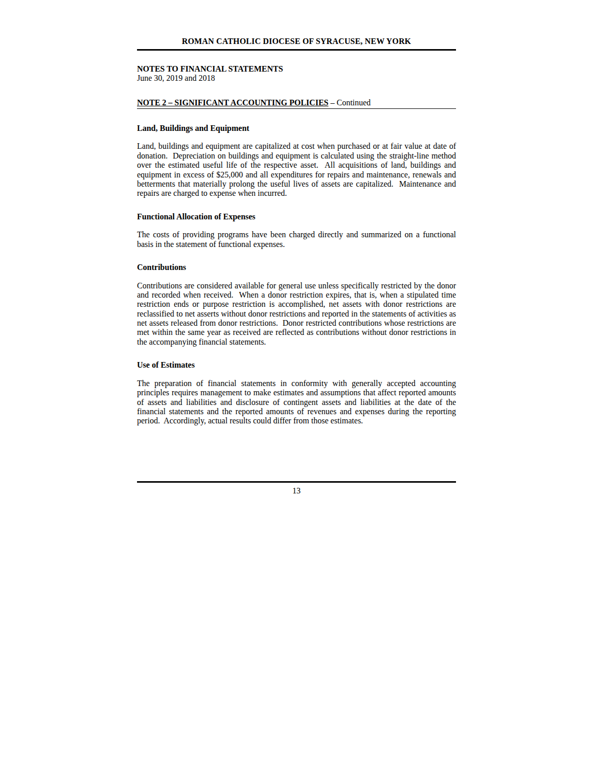ROMAN CATHOLIC DIOCESE OF SYRACUSE, NEW YORK
NOTES TO FINANCIAL STATEMENTS
June 30, 2019 and 2018
NOTE 2 – SIGNIFICANT ACCOUNTING POLICIES – Continued
Land, Buildings and Equipment
Land, buildings and equipment are capitalized at cost when purchased or at fair value at date of donation. Depreciation on buildings and equipment is calculated using the straight-line method over the estimated useful life of the respective asset. All acquisitions of land, buildings and equipment in excess of $25,000 and all expenditures for repairs and maintenance, renewals and betterments that materially prolong the useful lives of assets are capitalized. Maintenance and repairs are charged to expense when incurred.
Functional Allocation of Expenses
The costs of providing programs have been charged directly and summarized on a functional basis in the statement of functional expenses.
Contributions
Contributions are considered available for general use unless specifically restricted by the donor and recorded when received. When a donor restriction expires, that is, when a stipulated time restriction ends or purpose restriction is accomplished, net assets with donor restrictions are reclassified to net asserts without donor restrictions and reported in the statements of activities as net assets released from donor restrictions. Donor restricted contributions whose restrictions are met within the same year as received are reflected as contributions without donor restrictions in the accompanying financial statements.
Use of Estimates
The preparation of financial statements in conformity with generally accepted accounting principles requires management to make estimates and assumptions that affect reported amounts of assets and liabilities and disclosure of contingent assets and liabilities at the date of the financial statements and the reported amounts of revenues and expenses during the reporting period. Accordingly, actual results could differ from those estimates.
13